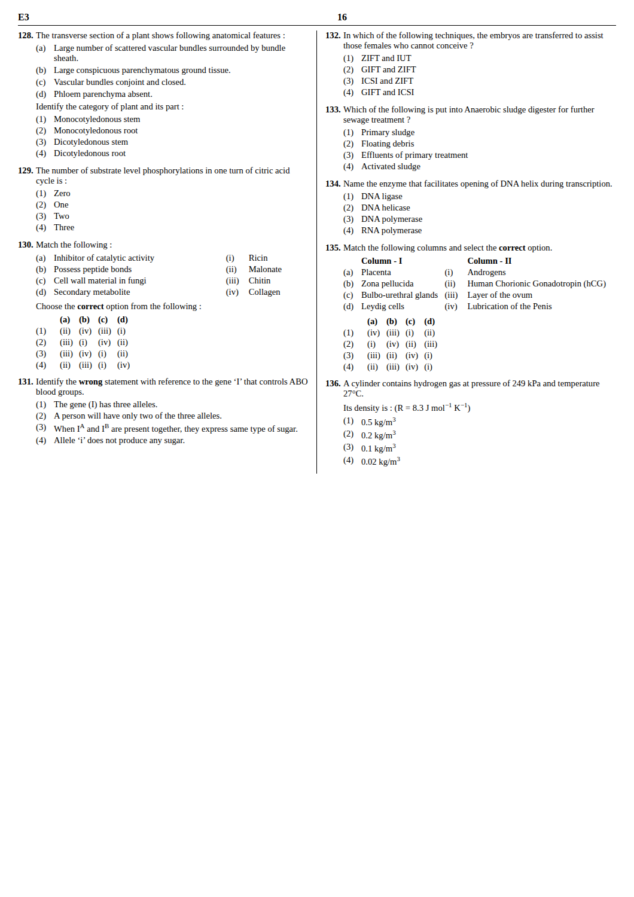E3 16
128.
The transverse section of a plant shows following anatomical features :
(a) Large number of scattered vascular bundles surrounded by bundle sheath.
(b) Large conspicuous parenchymatous ground tissue.
(c) Vascular bundles conjoint and closed.
(d) Phloem parenchyma absent.
Identify the category of plant and its part :
(1) Monocotyledonous stem
(2) Monocotyledonous root
(3) Dicotyledonous stem
(4) Dicotyledonous root
129.
The number of substrate level phosphorylations in one turn of citric acid cycle is :
(1) Zero
(2) One
(3) Two
(4) Three
130.
Match the following :
| (a) | Inhibitor of catalytic activity | (i) | Ricin |
| (b) | Possess peptide bonds | (ii) | Malonate |
| (c) | Cell wall material in fungi | (iii) | Chitin |
| (d) | Secondary metabolite | (iv) | Collagen |
Choose the correct option from the following :
| | (a) | (b) | (c) | (d) |
| --- | --- | --- | --- | --- |
| (1) | (ii) | (iv) | (iii) | (i) |
| (2) | (iii) | (i) | (iv) | (ii) |
| (3) | (iii) | (iv) | (i) | (ii) |
| (4) | (ii) | (iii) | (i) | (iv) |
131.
Identify the wrong statement with reference to the gene ‘I’ that controls ABO blood groups.
(1) The gene (I) has three alleles.
(2) A person will have only two of the three alleles.
(3) When IA and IB are present together, they express same type of sugar.
(4) Allele ‘i’ does not produce any sugar.
132.
In which of the following techniques, the embryos are transferred to assist those females who cannot conceive ?
(1) ZIFT and IUT
(2) GIFT and ZIFT
(3) ICSI and ZIFT
(4) GIFT and ICSI
133.
Which of the following is put into Anaerobic sludge digester for further sewage treatment ?
(1) Primary sludge
(2) Floating debris
(3) Effluents of primary treatment
(4) Activated sludge
134.
Name the enzyme that facilitates opening of DNA helix during transcription.
(1) DNA ligase
(2) DNA helicase
(3) DNA polymerase
(4) RNA polymerase
135.
Match the following columns and select the correct option.
| | Column - I | | Column - II |
| (a) | Placenta | (i) | Androgens |
| (b) | Zona pellucida | (ii) | Human Chorionic Gonadotropin (hCG) |
| (c) | Bulbo-urethral glands | (iii) | Layer of the ovum |
| (d) | Leydig cells | (iv) | Lubrication of the Penis |
| | (a) | (b) | (c) | (d) |
| --- | --- | --- | --- | --- |
| (1) | (iv) | (iii) | (i) | (ii) |
| (2) | (i) | (iv) | (ii) | (iii) |
| (3) | (iii) | (ii) | (iv) | (i) |
| (4) | (ii) | (iii) | (iv) | (i) |
136.
A cylinder contains hydrogen gas at pressure of 249 kPa and temperature 27°C.
Its density is : (R = 8.3 J mol−1 K−1)
(1) 0.5 kg/m3
(2) 0.2 kg/m3
(3) 0.1 kg/m3
(4) 0.02 kg/m3